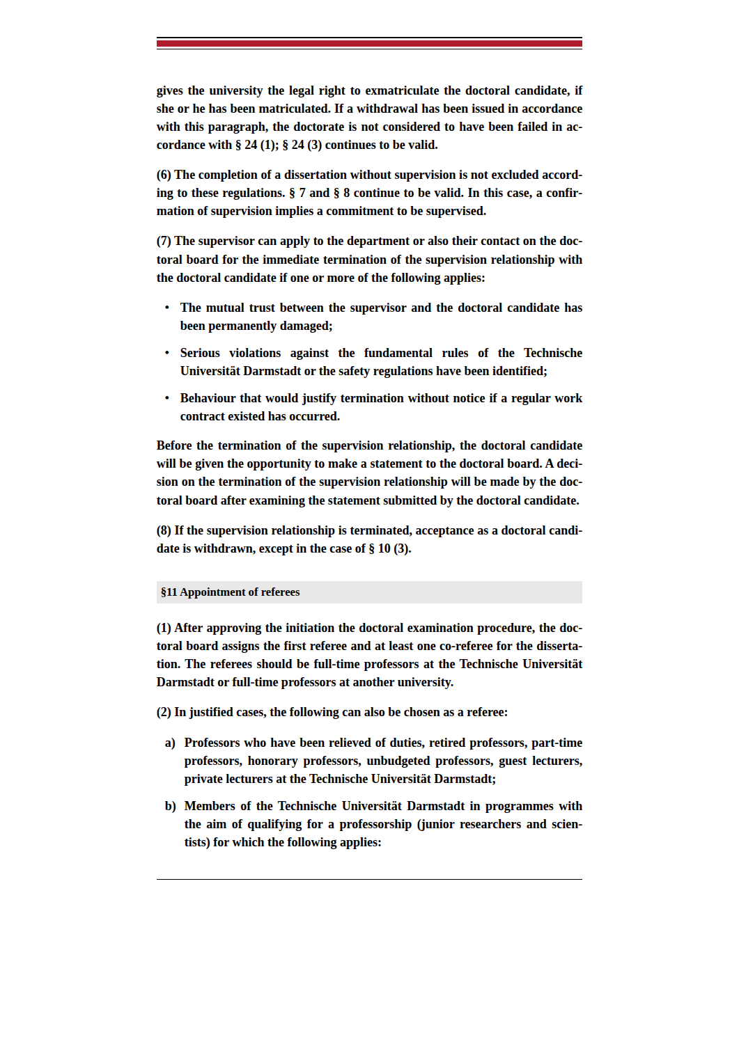gives the university the legal right to exmatriculate the doctoral candidate, if she or he has been matriculated. If a withdrawal has been issued in accordance with this paragraph, the doctorate is not considered to have been failed in accordance with § 24 (1); § 24 (3) continues to be valid.
(6) The completion of a dissertation without supervision is not excluded according to these regulations. § 7 and § 8 continue to be valid. In this case, a confirmation of supervision implies a commitment to be supervised.
(7) The supervisor can apply to the department or also their contact on the doctoral board for the immediate termination of the supervision relationship with the doctoral candidate if one or more of the following applies:
The mutual trust between the supervisor and the doctoral candidate has been permanently damaged;
Serious violations against the fundamental rules of the Technische Universität Darmstadt or the safety regulations have been identified;
Behaviour that would justify termination without notice if a regular work contract existed has occurred.
Before the termination of the supervision relationship, the doctoral candidate will be given the opportunity to make a statement to the doctoral board. A decision on the termination of the supervision relationship will be made by the doctoral board after examining the statement submitted by the doctoral candidate.
(8) If the supervision relationship is terminated, acceptance as a doctoral candidate is withdrawn, except in the case of § 10 (3).
§11 Appointment of referees
(1) After approving the initiation the doctoral examination procedure, the doctoral board assigns the first referee and at least one co-referee for the dissertation. The referees should be full-time professors at the Technische Universität Darmstadt or full-time professors at another university.
(2) In justified cases, the following can also be chosen as a referee:
Professors who have been relieved of duties, retired professors, part-time professors, honorary professors, unbudgeted professors, guest lecturers, private lecturers at the Technische Universität Darmstadt;
Members of the Technische Universität Darmstadt in programmes with the aim of qualifying for a professorship (junior researchers and scientists) for which the following applies: